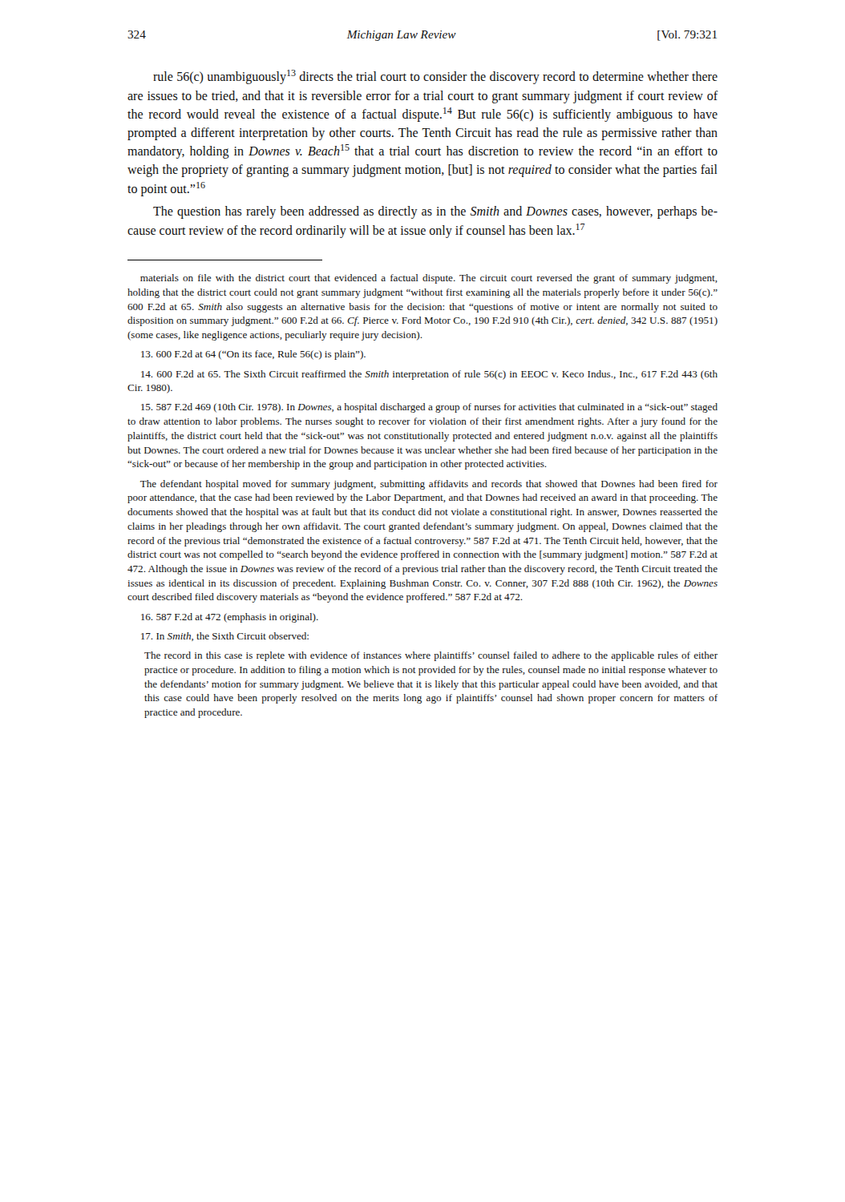324 Michigan Law Review [Vol. 79:321
rule 56(c) unambiguously13 directs the trial court to consider the discovery record to determine whether there are issues to be tried, and that it is reversible error for a trial court to grant summary judgment if court review of the record would reveal the existence of a factual dispute.14 But rule 56(c) is sufficiently ambiguous to have prompted a different interpretation by other courts. The Tenth Circuit has read the rule as permissive rather than mandatory, holding in Downes v. Beach15 that a trial court has discretion to review the record “in an effort to weigh the propriety of granting a summary judgment motion, [but] is not required to consider what the parties fail to point out.”16
The question has rarely been addressed as directly as in the Smith and Downes cases, however, perhaps because court review of the record ordinarily will be at issue only if counsel has been lax.17
materials on file with the district court that evidenced a factual dispute. The circuit court reversed the grant of summary judgment, holding that the district court could not grant summary judgment “without first examining all the materials properly before it under 56(c).” 600 F.2d at 65. Smith also suggests an alternative basis for the decision: that “questions of motive or intent are normally not suited to disposition on summary judgment.” 600 F.2d at 66. Cf. Pierce v. Ford Motor Co., 190 F.2d 910 (4th Cir.), cert. denied, 342 U.S. 887 (1951) (some cases, like negligence actions, peculiarly require jury decision).
13. 600 F.2d at 64 (“On its face, Rule 56(c) is plain”).
14. 600 F.2d at 65. The Sixth Circuit reaffirmed the Smith interpretation of rule 56(c) in EEOC v. Keco Indus., Inc., 617 F.2d 443 (6th Cir. 1980).
15. 587 F.2d 469 (10th Cir. 1978). In Downes, a hospital discharged a group of nurses for activities that culminated in a “sick-out” staged to draw attention to labor problems. The nurses sought to recover for violation of their first amendment rights. After a jury found for the plaintiffs, the district court held that the “sick-out” was not constitutionally protected and entered judgment n.o.v. against all the plaintiffs but Downes. The court ordered a new trial for Downes because it was unclear whether she had been fired because of her participation in the “sick-out” or because of her membership in the group and participation in other protected activities.
The defendant hospital moved for summary judgment, submitting affidavits and records that showed that Downes had been fired for poor attendance, that the case had been reviewed by the Labor Department, and that Downes had received an award in that proceeding. The documents showed that the hospital was at fault but that its conduct did not violate a constitutional right. In answer, Downes reasserted the claims in her pleadings through her own affidavit. The court granted defendant’s summary judgment. On appeal, Downes claimed that the record of the previous trial “demonstrated the existence of a factual controversy.” 587 F.2d at 471. The Tenth Circuit held, however, that the district court was not compelled to “search beyond the evidence proffered in connection with the [summary judgment] motion.” 587 F.2d at 472. Although the issue in Downes was review of the record of a previous trial rather than the discovery record, the Tenth Circuit treated the issues as identical in its discussion of precedent. Explaining Bushman Constr. Co. v. Conner, 307 F.2d 888 (10th Cir. 1962), the Downes court described filed discovery materials as “beyond the evidence proffered.” 587 F.2d at 472.
16. 587 F.2d at 472 (emphasis in original).
17. In Smith, the Sixth Circuit observed:
The record in this case is replete with evidence of instances where plaintiffs’ counsel failed to adhere to the applicable rules of either practice or procedure. In addition to filing a motion which is not provided for by the rules, counsel made no initial response whatever to the defendants’ motion for summary judgment. We believe that it is likely that this particular appeal could have been avoided, and that this case could have been properly resolved on the merits long ago if plaintiffs’ counsel had shown proper concern for matters of practice and procedure.